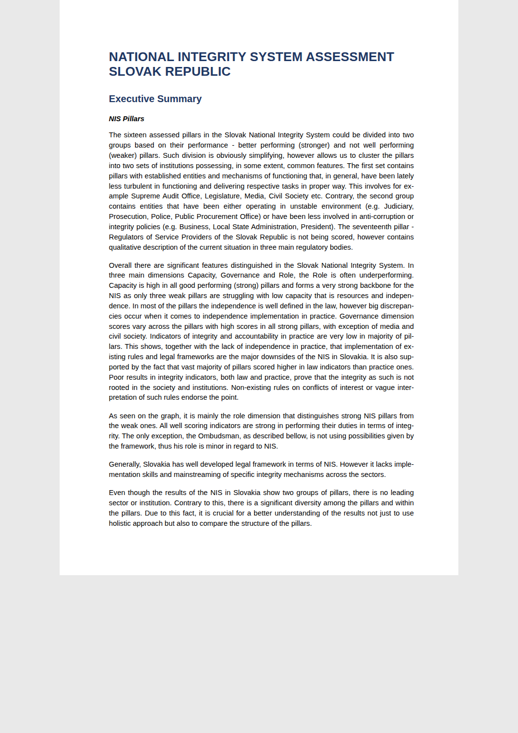NATIONAL INTEGRITY SYSTEM ASSESSMENT
SLOVAK REPUBLIC
Executive Summary
NIS Pillars
The sixteen assessed pillars in the Slovak National Integrity System could be divided into two groups based on their performance - better performing (stronger) and not well performing (weaker) pillars. Such division is obviously simplifying, however allows us to cluster the pillars into two sets of institutions possessing, in some extent, common features. The first set contains pillars with established entities and mechanisms of functioning that, in general, have been lately less turbulent in functioning and delivering respective tasks in proper way. This involves for example Supreme Audit Office, Legislature, Media, Civil Society etc. Contrary, the second group contains entities that have been either operating in unstable environment (e.g. Judiciary, Prosecution, Police, Public Procurement Office) or have been less involved in anti-corruption or integrity policies (e.g. Business, Local State Administration, President). The seventeenth pillar - Regulators of Service Providers of the Slovak Republic is not being scored, however contains qualitative description of the current situation in three main regulatory bodies.
Overall there are significant features distinguished in the Slovak National Integrity System. In three main dimensions Capacity, Governance and Role, the Role is often underperforming. Capacity is high in all good performing (strong) pillars and forms a very strong backbone for the NIS as only three weak pillars are struggling with low capacity that is resources and independence. In most of the pillars the independence is well defined in the law, however big discrepancies occur when it comes to independence implementation in practice. Governance dimension scores vary across the pillars with high scores in all strong pillars, with exception of media and civil society. Indicators of integrity and accountability in practice are very low in majority of pillars. This shows, together with the lack of independence in practice, that implementation of existing rules and legal frameworks are the major downsides of the NIS in Slovakia. It is also supported by the fact that vast majority of pillars scored higher in law indicators than practice ones. Poor results in integrity indicators, both law and practice, prove that the integrity as such is not rooted in the society and institutions. Non-existing rules on conflicts of interest or vague interpretation of such rules endorse the point.
As seen on the graph, it is mainly the role dimension that distinguishes strong NIS pillars from the weak ones. All well scoring indicators are strong in performing their duties in terms of integrity. The only exception, the Ombudsman, as described bellow, is not using possibilities given by the framework, thus his role is minor in regard to NIS.
Generally, Slovakia has well developed legal framework in terms of NIS. However it lacks implementation skills and mainstreaming of specific integrity mechanisms across the sectors.
Even though the results of the NIS in Slovakia show two groups of pillars, there is no leading sector or institution. Contrary to this, there is a significant diversity among the pillars and within the pillars. Due to this fact, it is crucial for a better understanding of the results not just to use holistic approach but also to compare the structure of the pillars.